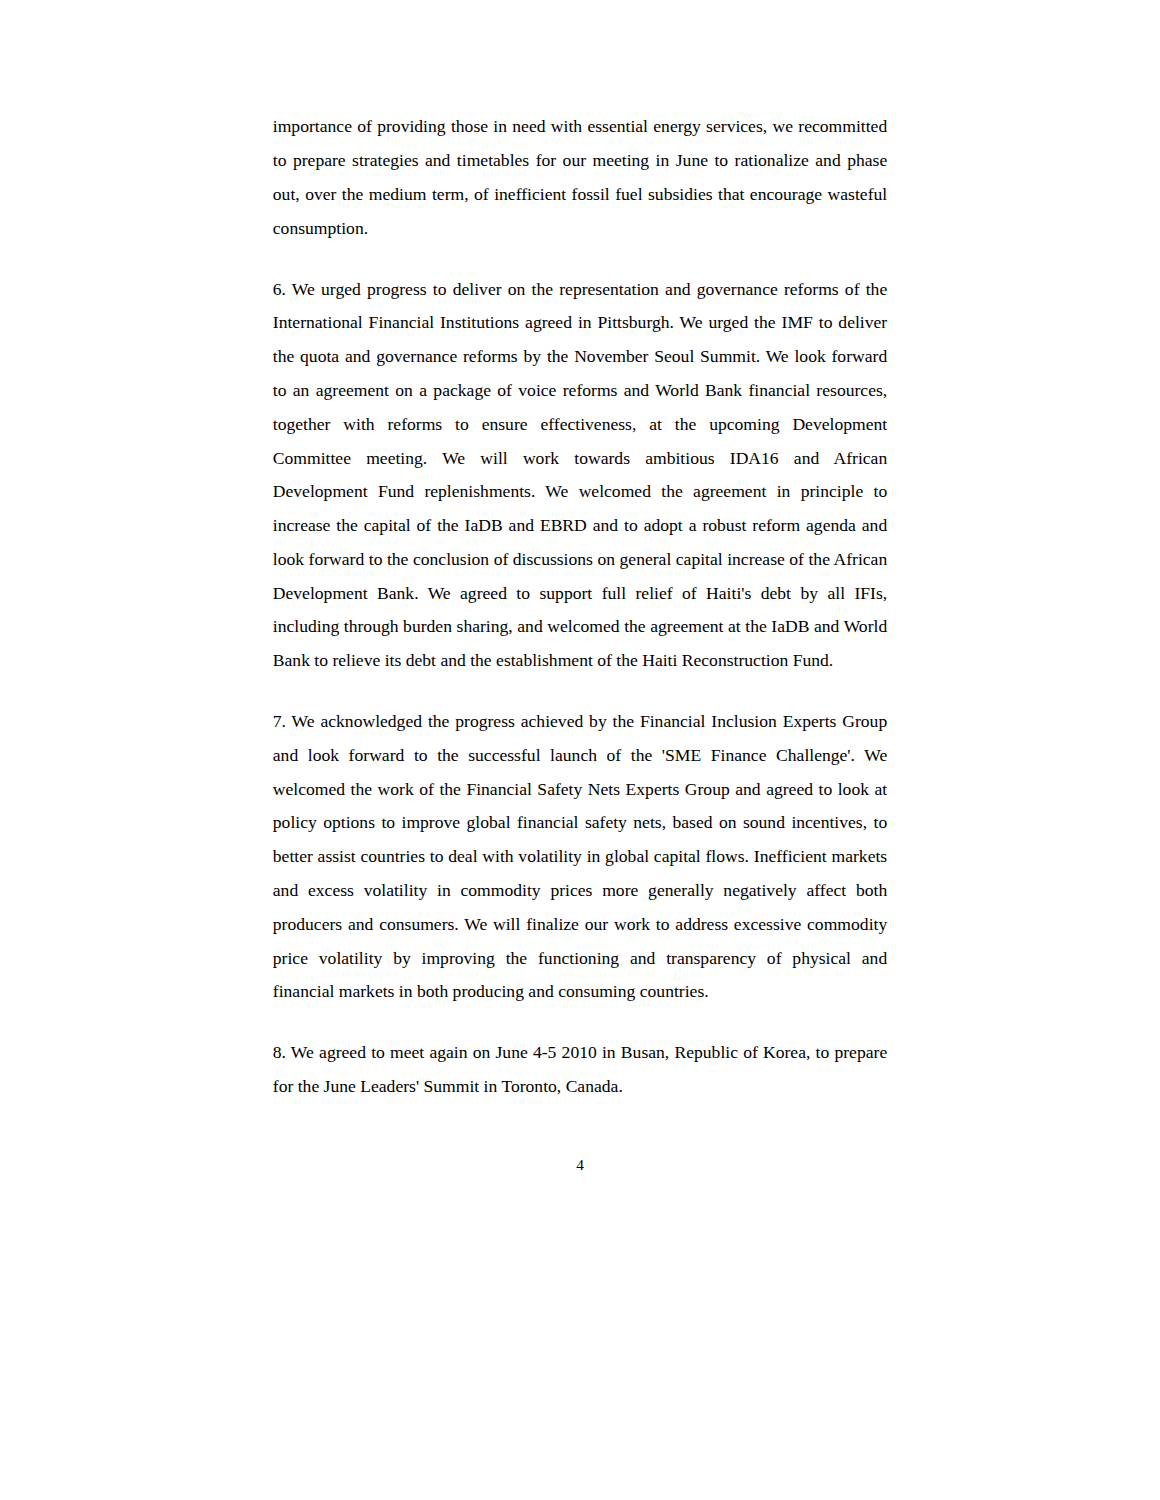importance of providing those in need with essential energy services, we recommitted to prepare strategies and timetables for our meeting in June to rationalize and phase out, over the medium term, of inefficient fossil fuel subsidies that encourage wasteful consumption.
6. We urged progress to deliver on the representation and governance reforms of the International Financial Institutions agreed in Pittsburgh. We urged the IMF to deliver the quota and governance reforms by the November Seoul Summit. We look forward to an agreement on a package of voice reforms and World Bank financial resources, together with reforms to ensure effectiveness, at the upcoming Development Committee meeting. We will work towards ambitious IDA16 and African Development Fund replenishments. We welcomed the agreement in principle to increase the capital of the IaDB and EBRD and to adopt a robust reform agenda and look forward to the conclusion of discussions on general capital increase of the African Development Bank. We agreed to support full relief of Haiti's debt by all IFIs, including through burden sharing, and welcomed the agreement at the IaDB and World Bank to relieve its debt and the establishment of the Haiti Reconstruction Fund.
7. We acknowledged the progress achieved by the Financial Inclusion Experts Group and look forward to the successful launch of the 'SME Finance Challenge'. We welcomed the work of the Financial Safety Nets Experts Group and agreed to look at policy options to improve global financial safety nets, based on sound incentives, to better assist countries to deal with volatility in global capital flows. Inefficient markets and excess volatility in commodity prices more generally negatively affect both producers and consumers. We will finalize our work to address excessive commodity price volatility by improving the functioning and transparency of physical and financial markets in both producing and consuming countries.
8. We agreed to meet again on June 4-5 2010 in Busan, Republic of Korea, to prepare for the June Leaders' Summit in Toronto, Canada.
4